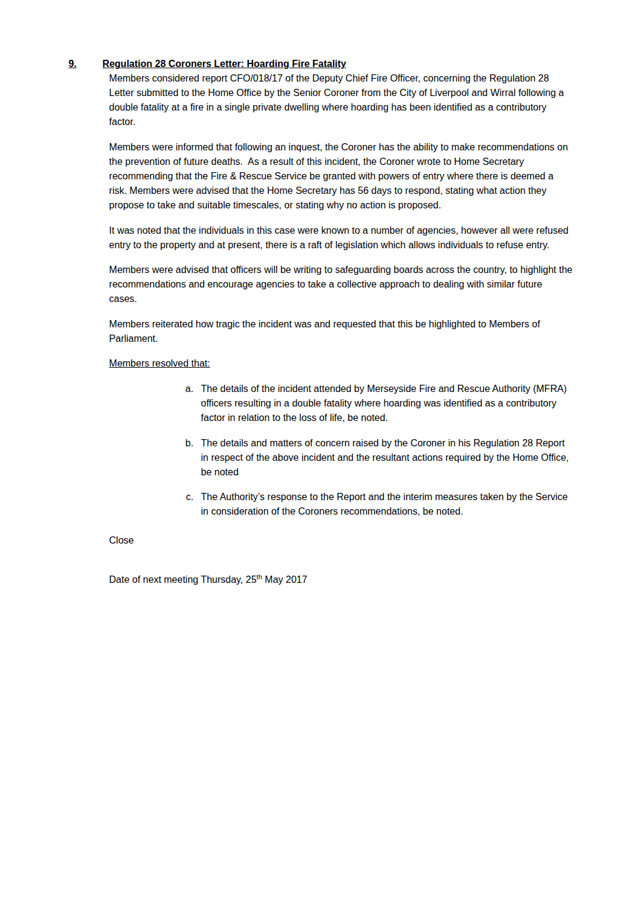9.
Regulation 28 Coroners Letter: Hoarding Fire Fatality
Members considered report CFO/018/17 of the Deputy Chief Fire Officer, concerning the Regulation 28 Letter submitted to the Home Office by the Senior Coroner from the City of Liverpool and Wirral following a double fatality at a fire in a single private dwelling where hoarding has been identified as a contributory factor.
Members were informed that following an inquest, the Coroner has the ability to make recommendations on the prevention of future deaths. As a result of this incident, the Coroner wrote to Home Secretary recommending that the Fire & Rescue Service be granted with powers of entry where there is deemed a risk. Members were advised that the Home Secretary has 56 days to respond, stating what action they propose to take and suitable timescales, or stating why no action is proposed.
It was noted that the individuals in this case were known to a number of agencies, however all were refused entry to the property and at present, there is a raft of legislation which allows individuals to refuse entry.
Members were advised that officers will be writing to safeguarding boards across the country, to highlight the recommendations and encourage agencies to take a collective approach to dealing with similar future cases.
Members reiterated how tragic the incident was and requested that this be highlighted to Members of Parliament.
Members resolved that:
The details of the incident attended by Merseyside Fire and Rescue Authority (MFRA) officers resulting in a double fatality where hoarding was identified as a contributory factor in relation to the loss of life, be noted.
The details and matters of concern raised by the Coroner in his Regulation 28 Report in respect of the above incident and the resultant actions required by the Home Office, be noted
The Authority’s response to the Report and the interim measures taken by the Service in consideration of the Coroners recommendations, be noted.
Close
Date of next meeting Thursday, 25th May 2017